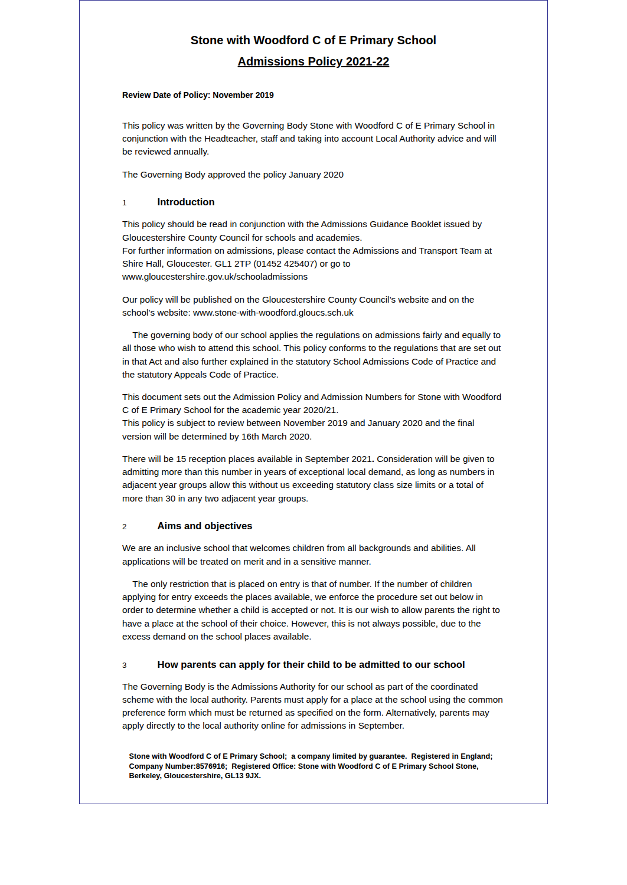Stone with Woodford C of E Primary School
Admissions Policy 2021-22
Review Date of Policy: November 2019
This policy was written by the Governing Body Stone with Woodford C of E Primary School in conjunction with the Headteacher, staff and taking into account Local Authority advice and will be reviewed annually.
The Governing Body approved the policy January 2020
1 Introduction
This policy should be read in conjunction with the Admissions Guidance Booklet issued by Gloucestershire County Council for schools and academies.
For further information on admissions, please contact the Admissions and Transport Team at Shire Hall, Gloucester. GL1 2TP (01452 425407) or go to www.gloucestershire.gov.uk/schooladmissions
Our policy will be published on the Gloucestershire County Council’s website and on the school’s website: www.stone-with-woodford.gloucs.sch.uk
The governing body of our school applies the regulations on admissions fairly and equally to all those who wish to attend this school. This policy conforms to the regulations that are set out in that Act and also further explained in the statutory School Admissions Code of Practice and the statutory Appeals Code of Practice.
This document sets out the Admission Policy and Admission Numbers for Stone with Woodford C of E Primary School for the academic year 2020/21.
This policy is subject to review between November 2019 and January 2020 and the final version will be determined by 16th March 2020.
There will be 15 reception places available in September 2021. Consideration will be given to admitting more than this number in years of exceptional local demand, as long as numbers in adjacent year groups allow this without us exceeding statutory class size limits or a total of more than 30 in any two adjacent year groups.
2 Aims and objectives
We are an inclusive school that welcomes children from all backgrounds and abilities. All applications will be treated on merit and in a sensitive manner.
The only restriction that is placed on entry is that of number. If the number of children applying for entry exceeds the places available, we enforce the procedure set out below in order to determine whether a child is accepted or not. It is our wish to allow parents the right to have a place at the school of their choice. However, this is not always possible, due to the excess demand on the school places available.
3 How parents can apply for their child to be admitted to our school
The Governing Body is the Admissions Authority for our school as part of the coordinated scheme with the local authority. Parents must apply for a place at the school using the common preference form which must be returned as specified on the form. Alternatively, parents may apply directly to the local authority online for admissions in September.
Stone with Woodford C of E Primary School; a company limited by guarantee. Registered in England; Company Number:8576916; Registered Office: Stone with Woodford C of E Primary School Stone, Berkeley, Gloucestershire, GL13 9JX.